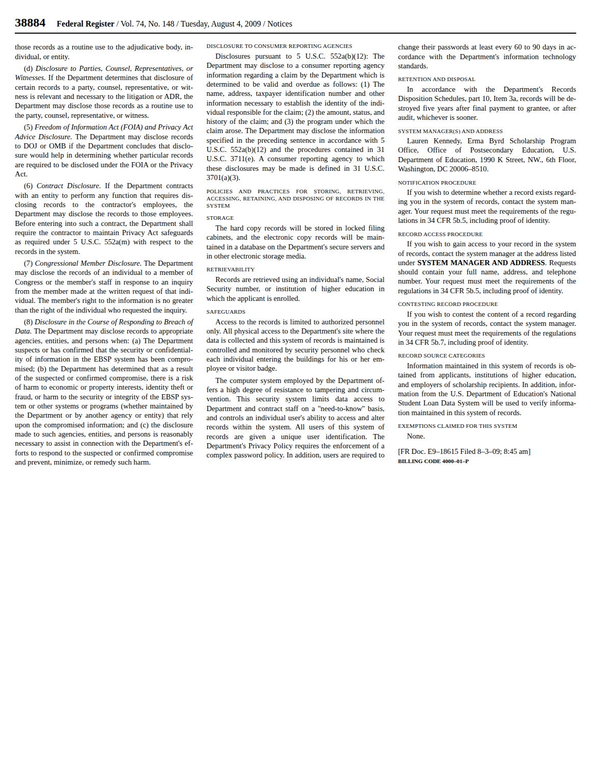38884
Federal Register / Vol. 74, No. 148 / Tuesday, August 4, 2009 / Notices
those records as a routine use to the adjudicative body, individual, or entity.
(d) Disclosure to Parties, Counsel, Representatives, or Witnesses. If the Department determines that disclosure of certain records to a party, counsel, representative, or witness is relevant and necessary to the litigation or ADR, the Department may disclose those records as a routine use to the party, counsel, representative, or witness.
(5) Freedom of Information Act (FOIA) and Privacy Act Advice Disclosure. The Department may disclose records to DOJ or OMB if the Department concludes that disclosure would help in determining whether particular records are required to be disclosed under the FOIA or the Privacy Act.
(6) Contract Disclosure. If the Department contracts with an entity to perform any function that requires disclosing records to the contractor's employees, the Department may disclose the records to those employees. Before entering into such a contract, the Department shall require the contractor to maintain Privacy Act safeguards as required under 5 U.S.C. 552a(m) with respect to the records in the system.
(7) Congressional Member Disclosure. The Department may disclose the records of an individual to a member of Congress or the member's staff in response to an inquiry from the member made at the written request of that individual. The member's right to the information is no greater than the right of the individual who requested the inquiry.
(8) Disclosure in the Course of Responding to Breach of Data. The Department may disclose records to appropriate agencies, entities, and persons when: (a) The Department suspects or has confirmed that the security or confidentiality of information in the EBSP system has been compromised; (b) the Department has determined that as a result of the suspected or confirmed compromise, there is a risk of harm to economic or property interests, identity theft or fraud, or harm to the security or integrity of the EBSP system or other systems or programs (whether maintained by the Department or by another agency or entity) that rely upon the compromised information; and (c) the disclosure made to such agencies, entities, and persons is reasonably necessary to assist in connection with the Department's efforts to respond to the suspected or confirmed compromise and prevent, minimize, or remedy such harm.
Disclosure to Consumer Reporting Agencies
Disclosures pursuant to 5 U.S.C. 552a(b)(12): The Department may disclose to a consumer reporting agency information regarding a claim by the Department which is determined to be valid and overdue as follows: (1) The name, address, taxpayer identification number and other information necessary to establish the identity of the individual responsible for the claim; (2) the amount, status, and history of the claim; and (3) the program under which the claim arose. The Department may disclose the information specified in the preceding sentence in accordance with 5 U.S.C. 552a(b)(12) and the procedures contained in 31 U.S.C. 3711(e). A consumer reporting agency to which these disclosures may be made is defined in 31 U.S.C. 3701(a)(3).
Policies and Practices for Storing, Retrieving, Accessing, Retaining, and Disposing of Records in the System
Storage
The hard copy records will be stored in locked filing cabinets, and the electronic copy records will be maintained in a database on the Department's secure servers and in other electronic storage media.
Retrievability
Records are retrieved using an individual's name, Social Security number, or institution of higher education in which the applicant is enrolled.
Safeguards
Access to the records is limited to authorized personnel only. All physical access to the Department's site where the data is collected and this system of records is maintained is controlled and monitored by security personnel who check each individual entering the buildings for his or her employee or visitor badge.
The computer system employed by the Department offers a high degree of resistance to tampering and circumvention. This security system limits data access to Department and contract staff on a ''need-to-know'' basis, and controls an individual user's ability to access and alter records within the system. All users of this system of records are given a unique user identification. The Department's Privacy Policy requires the enforcement of a complex password policy. In addition, users are required to change their passwords at least every 60 to 90 days in accordance with the Department's information technology standards.
Retention and Disposal
In accordance with the Department's Records Disposition Schedules, part 10, Item 3a, records will be destroyed five years after final payment to grantee, or after audit, whichever is sooner.
System Manager(s) and Address
Lauren Kennedy, Erma Byrd Scholarship Program Office, Office of Postsecondary Education, U.S. Department of Education, 1990 K Street, NW., 6th Floor, Washington, DC 20006–8510.
Notification Procedure
If you wish to determine whether a record exists regarding you in the system of records, contact the system manager. Your request must meet the requirements of the regulations in 34 CFR 5b.5, including proof of identity.
Record Access Procedure
If you wish to gain access to your record in the system of records, contact the system manager at the address listed under SYSTEM MANAGER AND ADDRESS. Requests should contain your full name, address, and telephone number. Your request must meet the requirements of the regulations in 34 CFR 5b.5, including proof of identity.
Contesting Record Procedure
If you wish to contest the content of a record regarding you in the system of records, contact the system manager. Your request must meet the requirements of the regulations in 34 CFR 5b.7, including proof of identity.
Record Source Categories
Information maintained in this system of records is obtained from applicants, institutions of higher education, and employers of scholarship recipients. In addition, information from the U.S. Department of Education's National Student Loan Data System will be used to verify information maintained in this system of records.
Exemptions Claimed for This System
None.
[FR Doc. E9–18615 Filed 8–3–09; 8:45 am]
Billing Code 4000–01–P